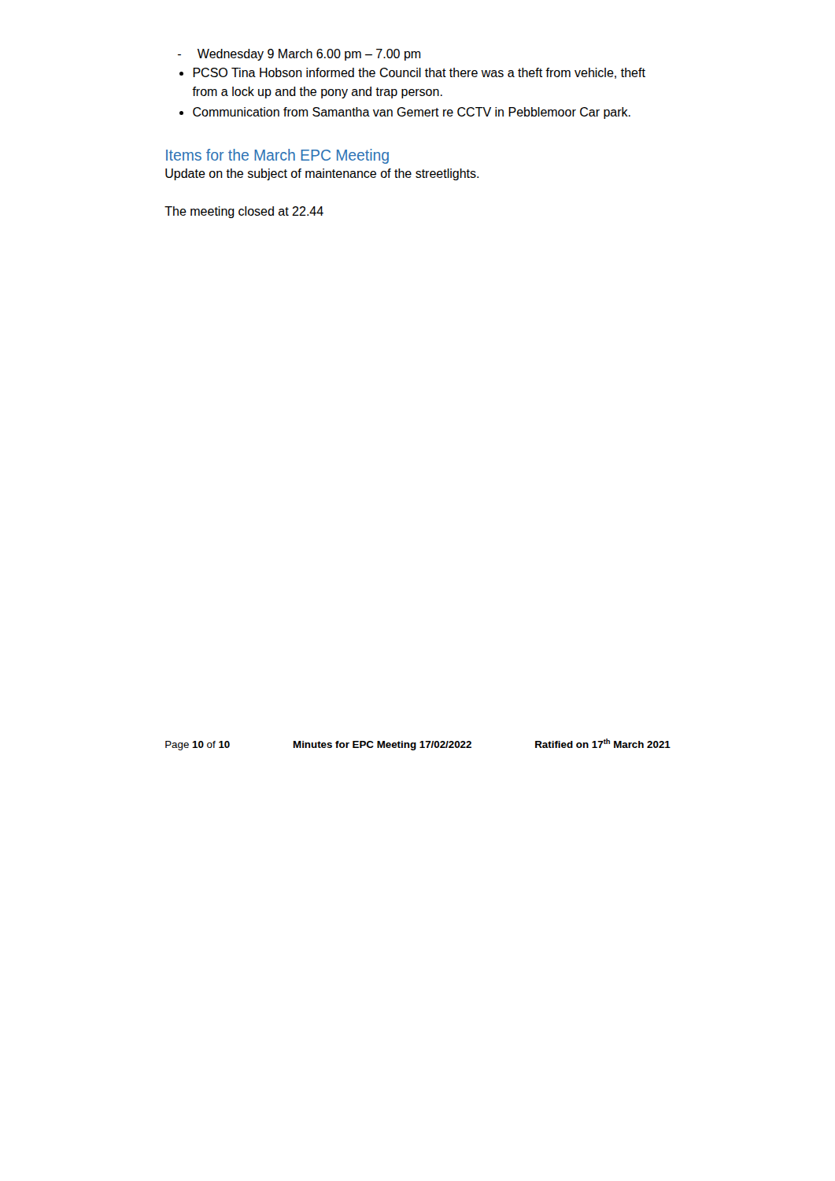Wednesday 9 March 6.00 pm – 7.00 pm
PCSO Tina Hobson informed the Council that there was a theft from vehicle, theft from a lock up and the pony and trap person.
Communication from Samantha van Gemert re CCTV in Pebblemoor Car park.
Items for the March EPC Meeting
Update on the subject of maintenance of the streetlights.
The meeting closed at 22.44
Page 10 of 10 Minutes for EPC Meeting 17/02/2022 Ratified on 17th March 2021